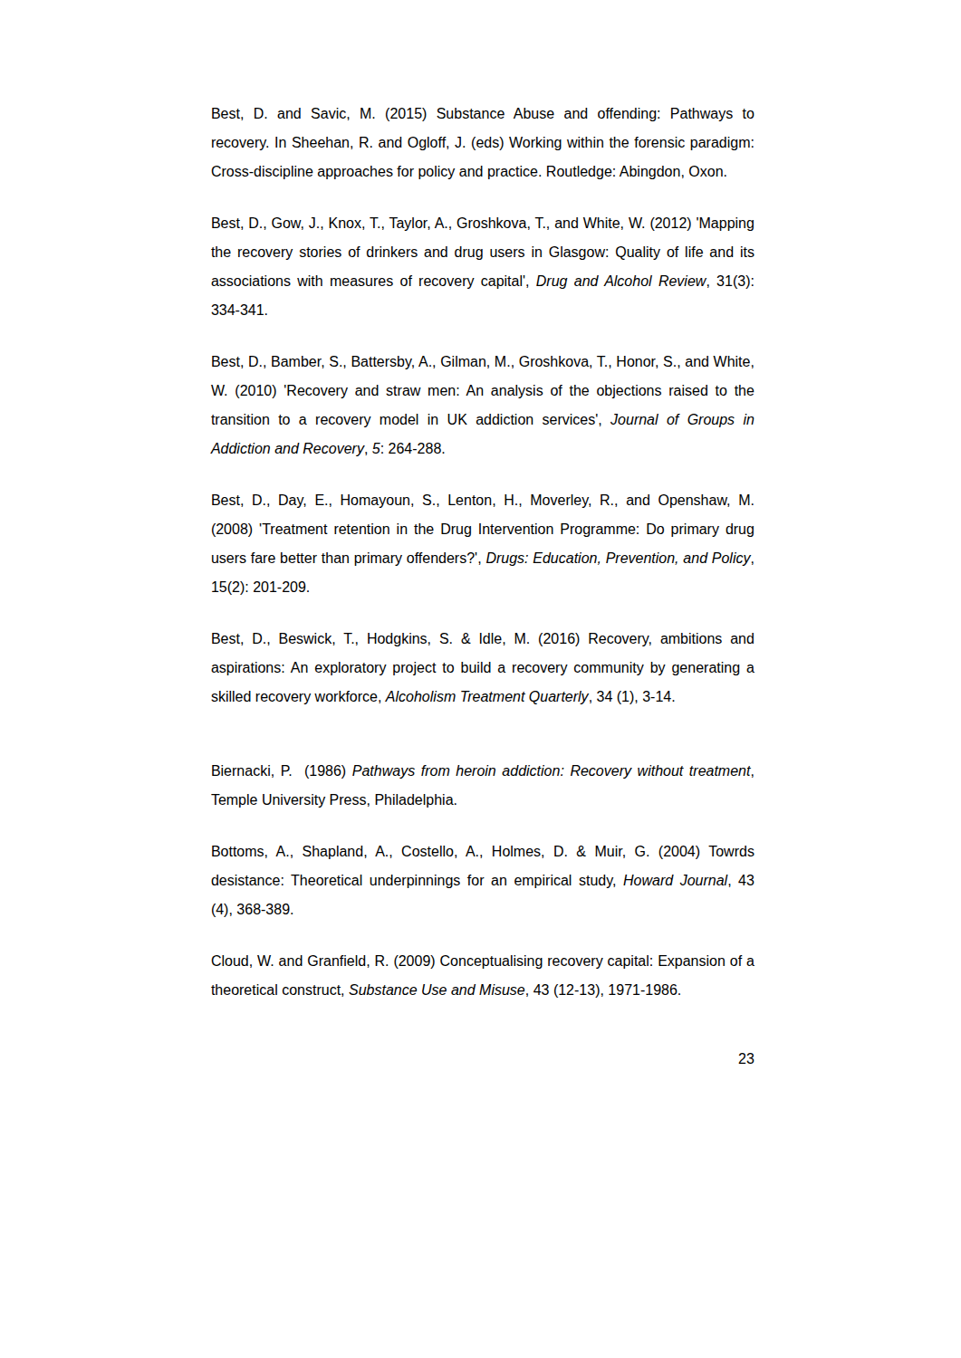Best, D. and Savic, M. (2015) Substance Abuse and offending: Pathways to recovery. In Sheehan, R. and Ogloff, J. (eds) Working within the forensic paradigm: Cross-discipline approaches for policy and practice. Routledge: Abingdon, Oxon.
Best, D., Gow, J., Knox, T., Taylor, A., Groshkova, T., and White, W. (2012) 'Mapping the recovery stories of drinkers and drug users in Glasgow: Quality of life and its associations with measures of recovery capital', Drug and Alcohol Review, 31(3): 334-341.
Best, D., Bamber, S., Battersby, A., Gilman, M., Groshkova, T., Honor, S., and White, W. (2010) 'Recovery and straw men: An analysis of the objections raised to the transition to a recovery model in UK addiction services', Journal of Groups in Addiction and Recovery, 5: 264-288.
Best, D., Day, E., Homayoun, S., Lenton, H., Moverley, R., and Openshaw, M. (2008) 'Treatment retention in the Drug Intervention Programme: Do primary drug users fare better than primary offenders?', Drugs: Education, Prevention, and Policy, 15(2): 201-209.
Best, D., Beswick, T., Hodgkins, S. & Idle, M. (2016) Recovery, ambitions and aspirations: An exploratory project to build a recovery community by generating a skilled recovery workforce, Alcoholism Treatment Quarterly, 34 (1), 3-14.
Biernacki, P. (1986) Pathways from heroin addiction: Recovery without treatment, Temple University Press, Philadelphia.
Bottoms, A., Shapland, A., Costello, A., Holmes, D. & Muir, G. (2004) Towrds desistance: Theoretical underpinnings for an empirical study, Howard Journal, 43 (4), 368-389.
Cloud, W. and Granfield, R. (2009) Conceptualising recovery capital: Expansion of a theoretical construct, Substance Use and Misuse, 43 (12-13), 1971-1986.
23